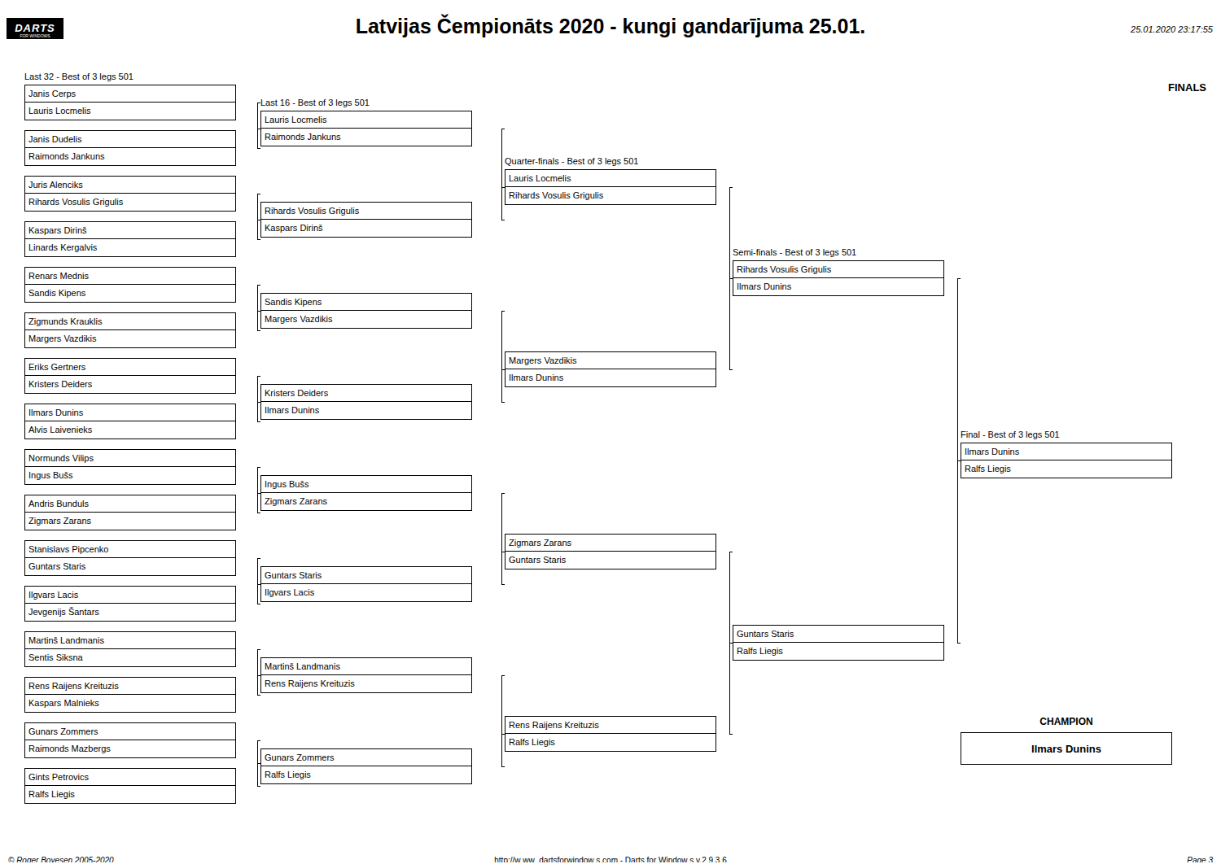DARTSFOR WINDOWS
Latvijas Čempionāts 2020 - kungi gandarījuma 25.01.
25.01.2020 23:17:55
FINALS
Last 32 - Best of 3 legs 501
Janis Cerps0
Lauris Locmelis2
Janis Dudelis0
Raimonds Jankuns2
Juris Alenciks0
Rihards Vosulis Grigulis2
Kaspars Dirinš2
Linards Kergalvis0
Renars Mednis0
Sandis Kipens2
Zigmunds Krauklis0
Margers Vazdikis2
Eriks Gertners0
Kristers Deiders2
Ilmars Dunins2
Alvis Laivenieks0
Normunds Vilips0
Ingus Bušs2
Andris Bunduls0
Zigmars Zarans2
Stanislavs Pipcenko0
Guntars Staris2
Ilgvars Lacis2
Jevgenijs Šantars0
Martinš Landmanis2
Sentis Siksna0
Rens Raijens Kreituzis2
Kaspars Malnieks0
Gunars Zommers2
Raimonds Mazbergs0
Gints Petrovics0
Ralfs Liegis2
Last 16 - Best of 3 legs 501
Lauris Locmelis2
Raimonds Jankuns0
Rihards Vosulis Grigulis2
Kaspars Dirinš0
Sandis Kipens0
Margers Vazdikis2
Kristers Deiders0
Ilmars Dunins2
Ingus Bušs0
Zigmars Zarans2
Guntars Staris2
Ilgvars Lacis0
Martinš Landmanis0
Rens Raijens Kreituzis2
Gunars Zommers0
Ralfs Liegis2
Quarter-finals - Best of 3 legs 501
Lauris Locmelis0
Rihards Vosulis Grigulis2
Margers Vazdikis0
Ilmars Dunins2
Zigmars Zarans0
Guntars Staris2
Rens Raijens Kreituzis0
Ralfs Liegis2
Semi-finals - Best of 3 legs 501
Rihards Vosulis Grigulis0
Ilmars Dunins2
Guntars Staris0
Ralfs Liegis2
Final - Best of 3 legs 501
Ilmars Dunins2
Ralfs Liegis0
CHAMPION
Ilmars Dunins
© Roger Boyesen 2005-2020 http://w ww .dartsforwindow s.com - Darts for Window s v.2.9.3.6 Page 3